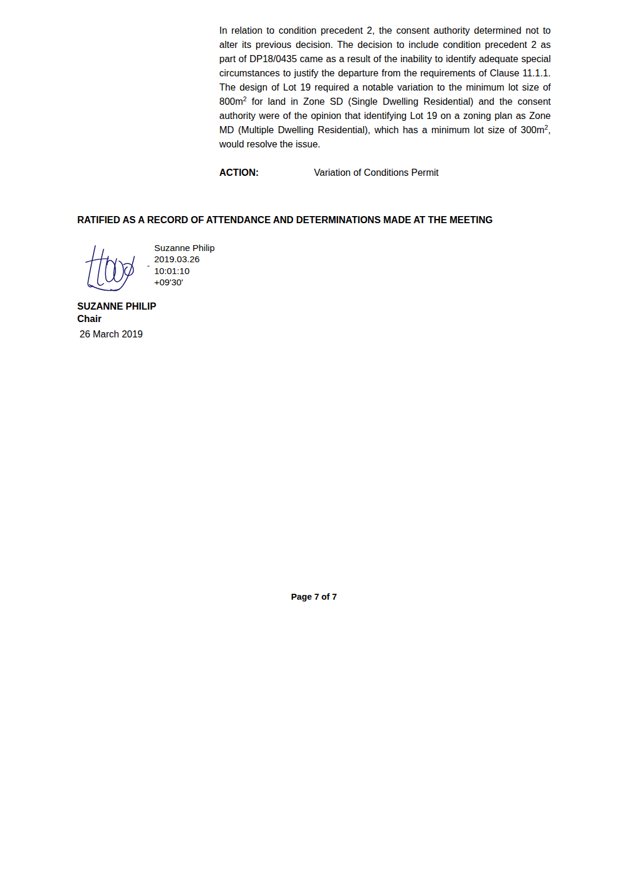In relation to condition precedent 2, the consent authority determined not to alter its previous decision. The decision to include condition precedent 2 as part of DP18/0435 came as a result of the inability to identify adequate special circumstances to justify the departure from the requirements of Clause 11.1.1. The design of Lot 19 required a notable variation to the minimum lot size of 800m2 for land in Zone SD (Single Dwelling Residential) and the consent authority were of the opinion that identifying Lot 19 on a zoning plan as Zone MD (Multiple Dwelling Residential), which has a minimum lot size of 300m2, would resolve the issue.
ACTION:
Variation of Conditions Permit
RATIFIED AS A RECORD OF ATTENDANCE AND DETERMINATIONS MADE AT THE MEETING
- Suzanne Philip
2019.03.26
10:01:10
+09'30'
SUZANNE PHILIP Chair
26 March 2019
Page 7 of 7